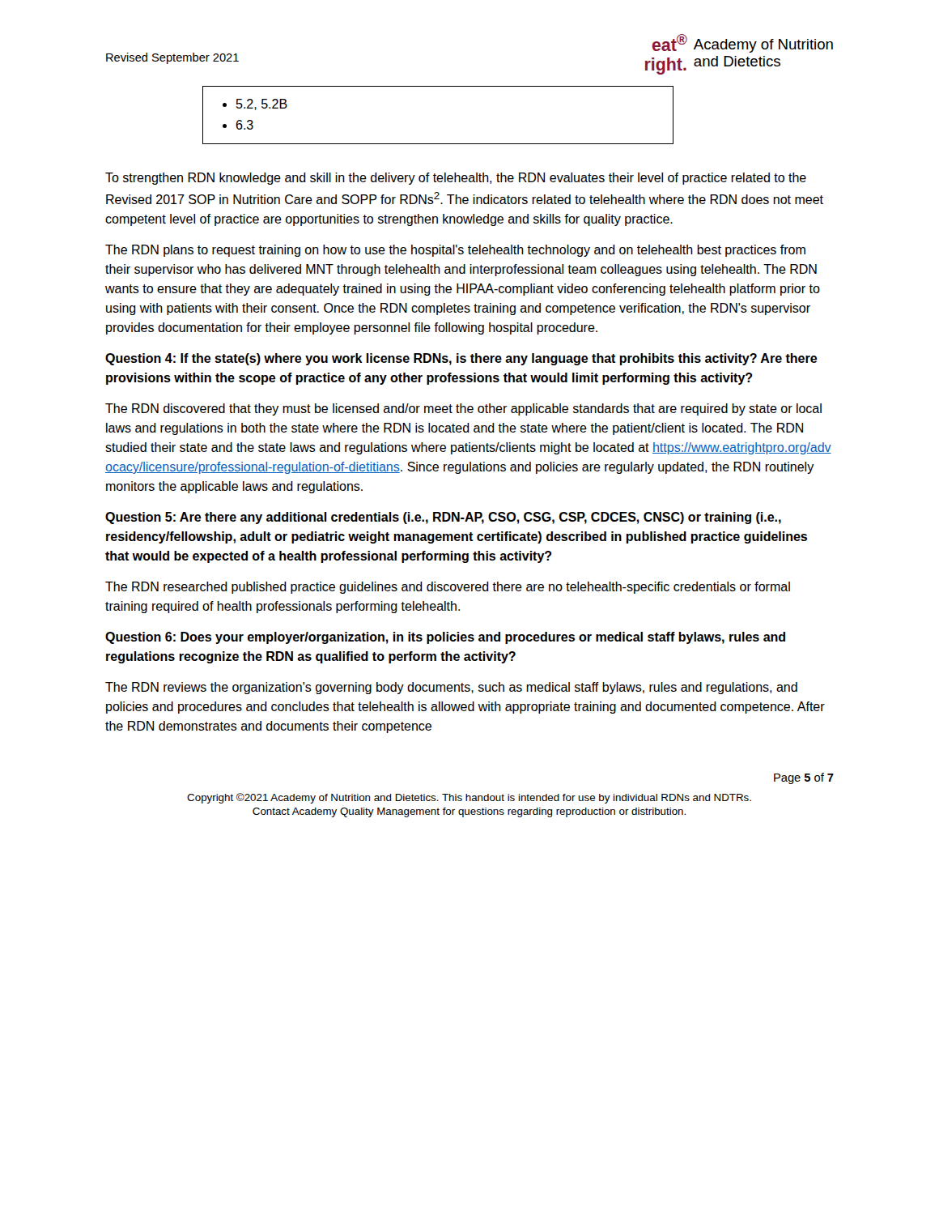Revised September 2021
eat®
right.
Academy of Nutrition
and Dietetics
5.2, 5.2B
6.3
To strengthen RDN knowledge and skill in the delivery of telehealth, the RDN evaluates their level of practice related to the Revised 2017 SOP in Nutrition Care and SOPP for RDNs2. The indicators related to telehealth where the RDN does not meet competent level of practice are opportunities to strengthen knowledge and skills for quality practice.
The RDN plans to request training on how to use the hospital's telehealth technology and on telehealth best practices from their supervisor who has delivered MNT through telehealth and interprofessional team colleagues using telehealth. The RDN wants to ensure that they are adequately trained in using the HIPAA-compliant video conferencing telehealth platform prior to using with patients with their consent. Once the RDN completes training and competence verification, the RDN's supervisor provides documentation for their employee personnel file following hospital procedure.
Question 4: If the state(s) where you work license RDNs, is there any language that prohibits this activity? Are there provisions within the scope of practice of any other professions that would limit performing this activity?
The RDN discovered that they must be licensed and/or meet the other applicable standards that are required by state or local laws and regulations in both the state where the RDN is located and the state where the patient/client is located. The RDN studied their state and the state laws and regulations where patients/clients might be located at https://www.eatrightpro.org/advocacy/licensure/professional-regulation-of-dietitians. Since regulations and policies are regularly updated, the RDN routinely monitors the applicable laws and regulations.
Question 5: Are there any additional credentials (i.e., RDN-AP, CSO, CSG, CSP, CDCES, CNSC) or training (i.e., residency/fellowship, adult or pediatric weight management certificate) described in published practice guidelines that would be expected of a health professional performing this activity?
The RDN researched published practice guidelines and discovered there are no telehealth-specific credentials or formal training required of health professionals performing telehealth.
Question 6: Does your employer/organization, in its policies and procedures or medical staff bylaws, rules and regulations recognize the RDN as qualified to perform the activity?
The RDN reviews the organization's governing body documents, such as medical staff bylaws, rules and regulations, and policies and procedures and concludes that telehealth is allowed with appropriate training and documented competence. After the RDN demonstrates and documents their competence
Page 5 of 7
Copyright ©2021 Academy of Nutrition and Dietetics. This handout is intended for use by individual RDNs and NDTRs.
Contact Academy Quality Management for questions regarding reproduction or distribution.